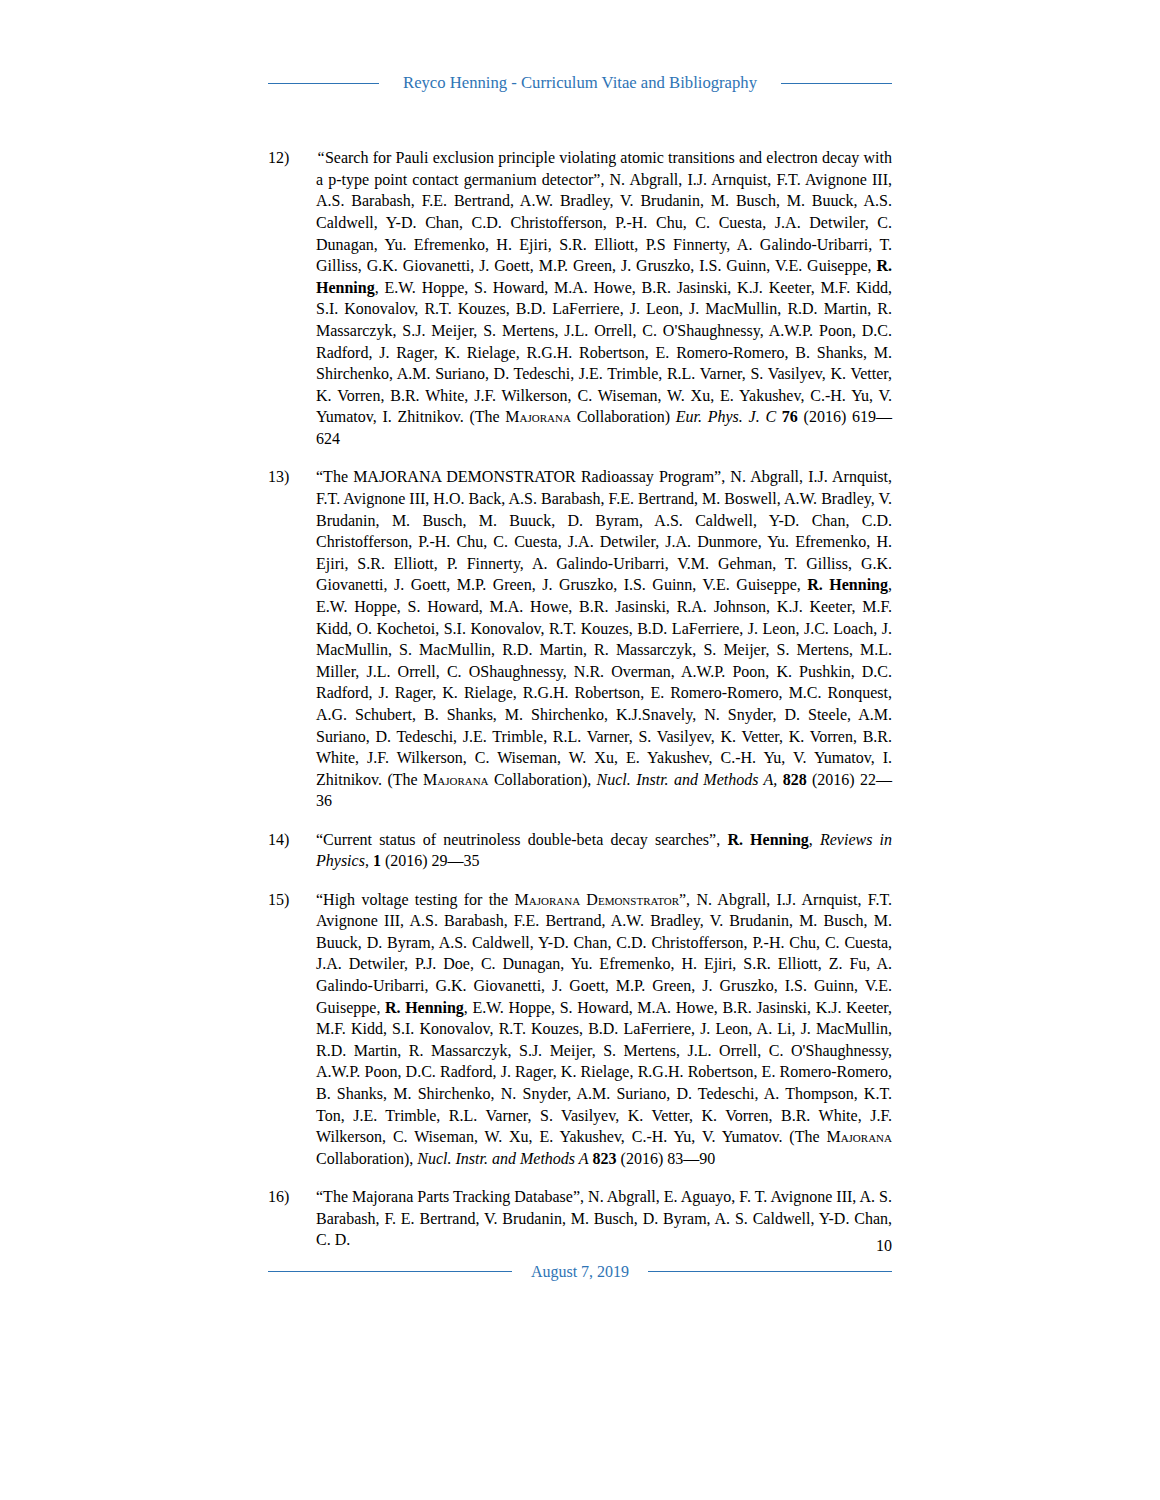Reyco Henning - Curriculum Vitae and Bibliography
12) “Search for Pauli exclusion principle violating atomic transitions and electron decay with a p-type point contact germanium detector”, N. Abgrall, I.J. Arnquist, F.T. Avignone III, A.S. Barabash, F.E. Bertrand, A.W. Bradley, V. Brudanin, M. Busch, M. Buuck, A.S. Caldwell, Y-D. Chan, C.D. Christofferson, P.-H. Chu, C. Cuesta, J.A. Detwiler, C. Dunagan, Yu. Efremenko, H. Ejiri, S.R. Elliott, P.S Finnerty, A. Galindo-Uribarri, T. Gilliss, G.K. Giovanetti, J. Goett, M.P. Green, J. Gruszko, I.S. Guinn, V.E. Guiseppe, R. Henning, E.W. Hoppe, S. Howard, M.A. Howe, B.R. Jasinski, K.J. Keeter, M.F. Kidd, S.I. Konovalov, R.T. Kouzes, B.D. LaFerriere, J. Leon, J. MacMullin, R.D. Martin, R. Massarczyk, S.J. Meijer, S. Mertens, J.L. Orrell, C. O'Shaughnessy, A.W.P. Poon, D.C. Radford, J. Rager, K. Rielage, R.G.H. Robertson, E. Romero-Romero, B. Shanks, M. Shirchenko, A.M. Suriano, D. Tedeschi, J.E. Trimble, R.L. Varner, S. Vasilyev, K. Vetter, K. Vorren, B.R. White, J.F. Wilkerson, C. Wiseman, W. Xu, E. Yakushev, C.-H. Yu, V. Yumatov, I. Zhitnikov. (The Majorana Collaboration) Eur. Phys. J. C 76 (2016) 619—624
13) “The MAJORANA DEMONSTRATOR Radioassay Program”, N. Abgrall, I.J. Arnquist, F.T. Avignone III, H.O. Back, A.S. Barabash, F.E. Bertrand, M. Boswell, A.W. Bradley, V. Brudanin, M. Busch, M. Buuck, D. Byram, A.S. Caldwell, Y-D. Chan, C.D. Christofferson, P.-H. Chu, C. Cuesta, J.A. Detwiler, J.A. Dunmore, Yu. Efremenko, H. Ejiri, S.R. Elliott, P. Finnerty, A. Galindo-Uribarri, V.M. Gehman, T. Gilliss, G.K. Giovanetti, J. Goett, M.P. Green, J. Gruszko, I.S. Guinn, V.E. Guiseppe, R. Henning, E.W. Hoppe, S. Howard, M.A. Howe, B.R. Jasinski, R.A. Johnson, K.J. Keeter, M.F. Kidd, O. Kochetoi, S.I. Konovalov, R.T. Kouzes, B.D. LaFerriere, J. Leon, J.C. Loach, J. MacMullin, S. MacMullin, R.D. Martin, R. Massarczyk, S. Meijer, S. Mertens, M.L. Miller, J.L. Orrell, C. OShaughnessy, N.R. Overman, A.W.P. Poon, K. Pushkin, D.C. Radford, J. Rager, K. Rielage, R.G.H. Robertson, E. Romero-Romero, M.C. Ronquest, A.G. Schubert, B. Shanks, M. Shirchenko, K.J.Snavely, N. Snyder, D. Steele, A.M. Suriano, D. Tedeschi, J.E. Trimble, R.L. Varner, S. Vasilyev, K. Vetter, K. Vorren, B.R. White, J.F. Wilkerson, C. Wiseman, W. Xu, E. Yakushev, C.-H. Yu, V. Yumatov, I. Zhitnikov. (The Majorana Collaboration), Nucl. Instr. and Methods A, 828 (2016) 22—36
14) “Current status of neutrinoless double-beta decay searches”, R. Henning, Reviews in Physics, 1 (2016) 29—35
15) “High voltage testing for the Majorana Demonstrator”, N. Abgrall, I.J. Arnquist, F.T. Avignone III, A.S. Barabash, F.E. Bertrand, A.W. Bradley, V. Brudanin, M. Busch, M. Buuck, D. Byram, A.S. Caldwell, Y-D. Chan, C.D. Christofferson, P.-H. Chu, C. Cuesta, J.A. Detwiler, P.J. Doe, C. Dunagan, Yu. Efremenko, H. Ejiri, S.R. Elliott, Z. Fu, A. Galindo-Uribarri, G.K. Giovanetti, J. Goett, M.P. Green, J. Gruszko, I.S. Guinn, V.E. Guiseppe, R. Henning, E.W. Hoppe, S. Howard, M.A. Howe, B.R. Jasinski, K.J. Keeter, M.F. Kidd, S.I. Konovalov, R.T. Kouzes, B.D. LaFerriere, J. Leon, A. Li, J. MacMullin, R.D. Martin, R. Massarczyk, S.J. Meijer, S. Mertens, J.L. Orrell, C. O'Shaughnessy, A.W.P. Poon, D.C. Radford, J. Rager, K. Rielage, R.G.H. Robertson, E. Romero-Romero, B. Shanks, M. Shirchenko, N. Snyder, A.M. Suriano, D. Tedeschi, A. Thompson, K.T. Ton, J.E. Trimble, R.L. Varner, S. Vasilyev, K. Vetter, K. Vorren, B.R. White, J.F. Wilkerson, C. Wiseman, W. Xu, E. Yakushev, C.-H. Yu, V. Yumatov. (The Majorana Collaboration), Nucl. Instr. and Methods A 823 (2016) 83—90
16) “The Majorana Parts Tracking Database”, N. Abgrall, E. Aguayo, F. T. Avignone III, A. S. Barabash, F. E. Bertrand, V. Brudanin, M. Busch, D. Byram, A. S. Caldwell, Y-D. Chan, C. D.
10
August 7, 2019